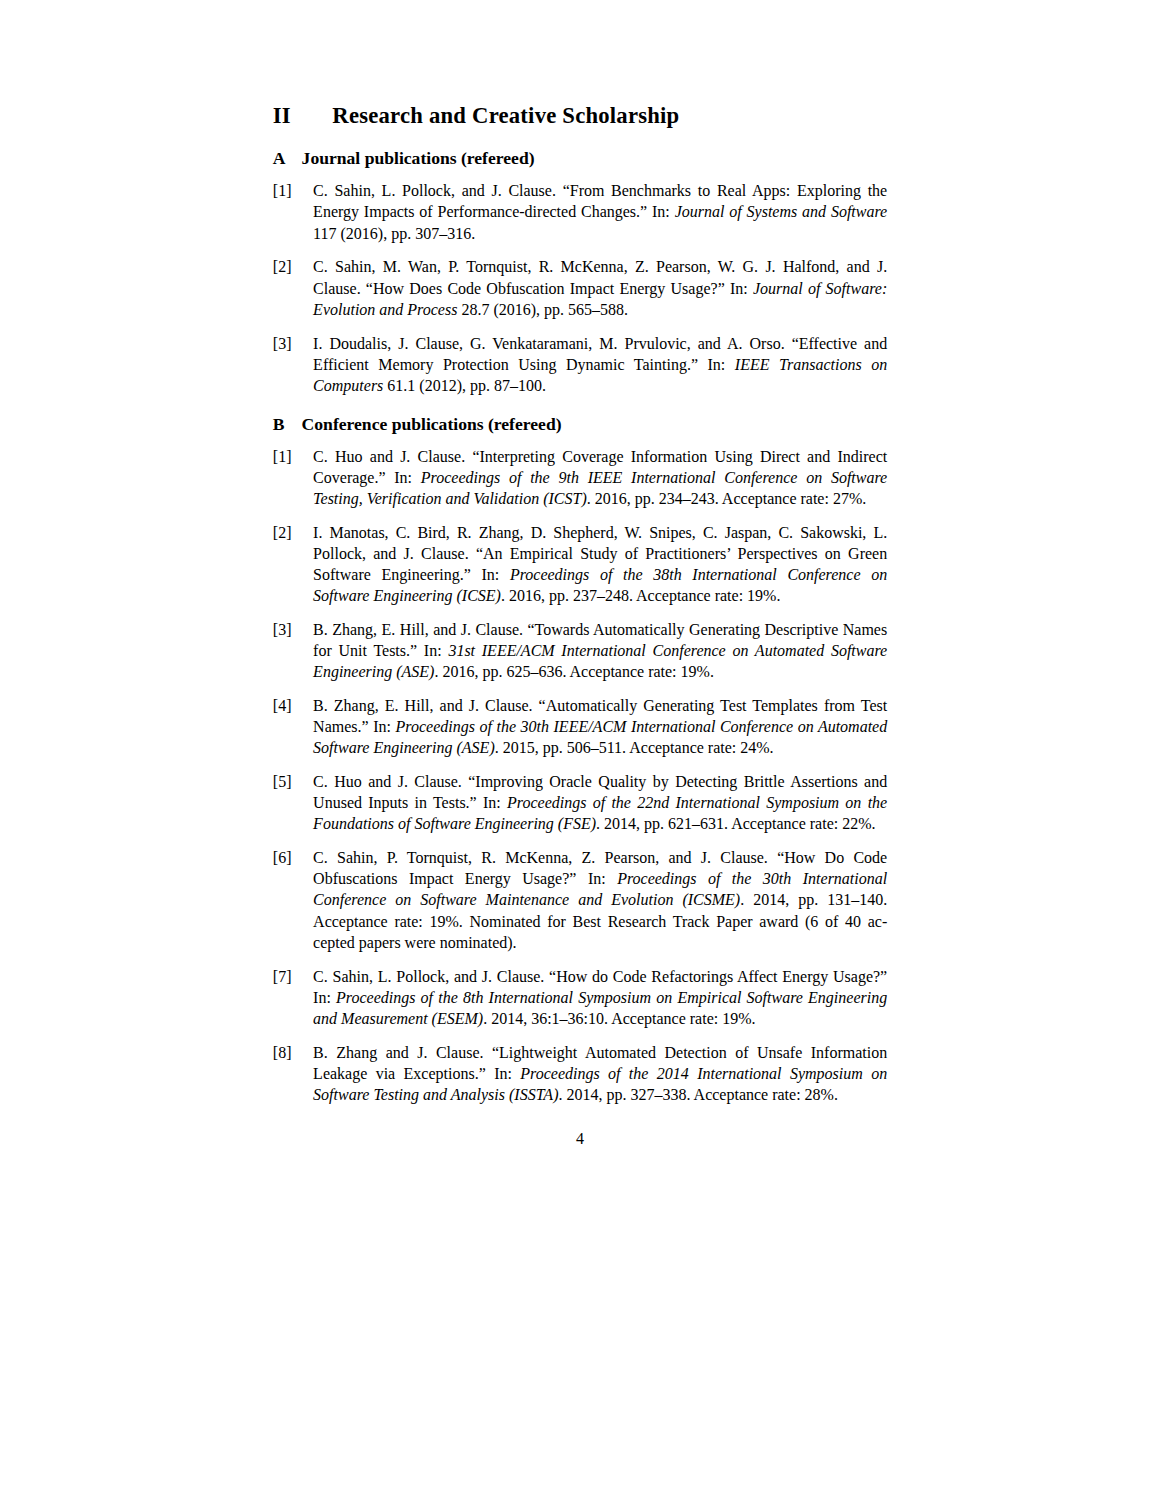IIResearch and Creative Scholarship
AJournal publications (refereed)
[1] C. Sahin, L. Pollock, and J. Clause. “From Benchmarks to Real Apps: Exploring the Energy Impacts of Performance-directed Changes.” In: Journal of Systems and Software 117 (2016), pp. 307–316.
[2] C. Sahin, M. Wan, P. Tornquist, R. McKenna, Z. Pearson, W. G. J. Halfond, and J. Clause. “How Does Code Obfuscation Impact Energy Usage?” In: Journal of Software: Evolution and Process 28.7 (2016), pp. 565–588.
[3] I. Doudalis, J. Clause, G. Venkataramani, M. Prvulovic, and A. Orso. “Effective and Efficient Memory Protection Using Dynamic Tainting.” In: IEEE Transactions on Computers 61.1 (2012), pp. 87–100.
BConference publications (refereed)
[1] C. Huo and J. Clause. “Interpreting Coverage Information Using Direct and Indirect Coverage.” In: Proceedings of the 9th IEEE International Conference on Software Testing, Verification and Validation (ICST). 2016, pp. 234–243. Acceptance rate: 27%.
[2] I. Manotas, C. Bird, R. Zhang, D. Shepherd, W. Snipes, C. Jaspan, C. Sakowski, L. Pollock, and J. Clause. “An Empirical Study of Practitioners’ Perspectives on Green Software Engineering.” In: Proceedings of the 38th International Conference on Software Engineering (ICSE). 2016, pp. 237–248. Acceptance rate: 19%.
[3] B. Zhang, E. Hill, and J. Clause. “Towards Automatically Generating Descriptive Names for Unit Tests.” In: 31st IEEE/ACM International Conference on Automated Software Engineering (ASE). 2016, pp. 625–636. Acceptance rate: 19%.
[4] B. Zhang, E. Hill, and J. Clause. “Automatically Generating Test Templates from Test Names.” In: Proceedings of the 30th IEEE/ACM International Conference on Automated Software Engineering (ASE). 2015, pp. 506–511. Acceptance rate: 24%.
[5] C. Huo and J. Clause. “Improving Oracle Quality by Detecting Brittle Assertions and Unused Inputs in Tests.” In: Proceedings of the 22nd International Symposium on the Foundations of Software Engineering (FSE). 2014, pp. 621–631. Acceptance rate: 22%.
[6] C. Sahin, P. Tornquist, R. McKenna, Z. Pearson, and J. Clause. “How Do Code Obfuscations Impact Energy Usage?” In: Proceedings of the 30th International Conference on Software Maintenance and Evolution (ICSME). 2014, pp. 131–140. Acceptance rate: 19%. Nominated for Best Research Track Paper award (6 of 40 accepted papers were nominated).
[7] C. Sahin, L. Pollock, and J. Clause. “How do Code Refactorings Affect Energy Usage?” In: Proceedings of the 8th International Symposium on Empirical Software Engineering and Measurement (ESEM). 2014, 36:1–36:10. Acceptance rate: 19%.
[8] B. Zhang and J. Clause. “Lightweight Automated Detection of Unsafe Information Leakage via Exceptions.” In: Proceedings of the 2014 International Symposium on Software Testing and Analysis (ISSTA). 2014, pp. 327–338. Acceptance rate: 28%.
4